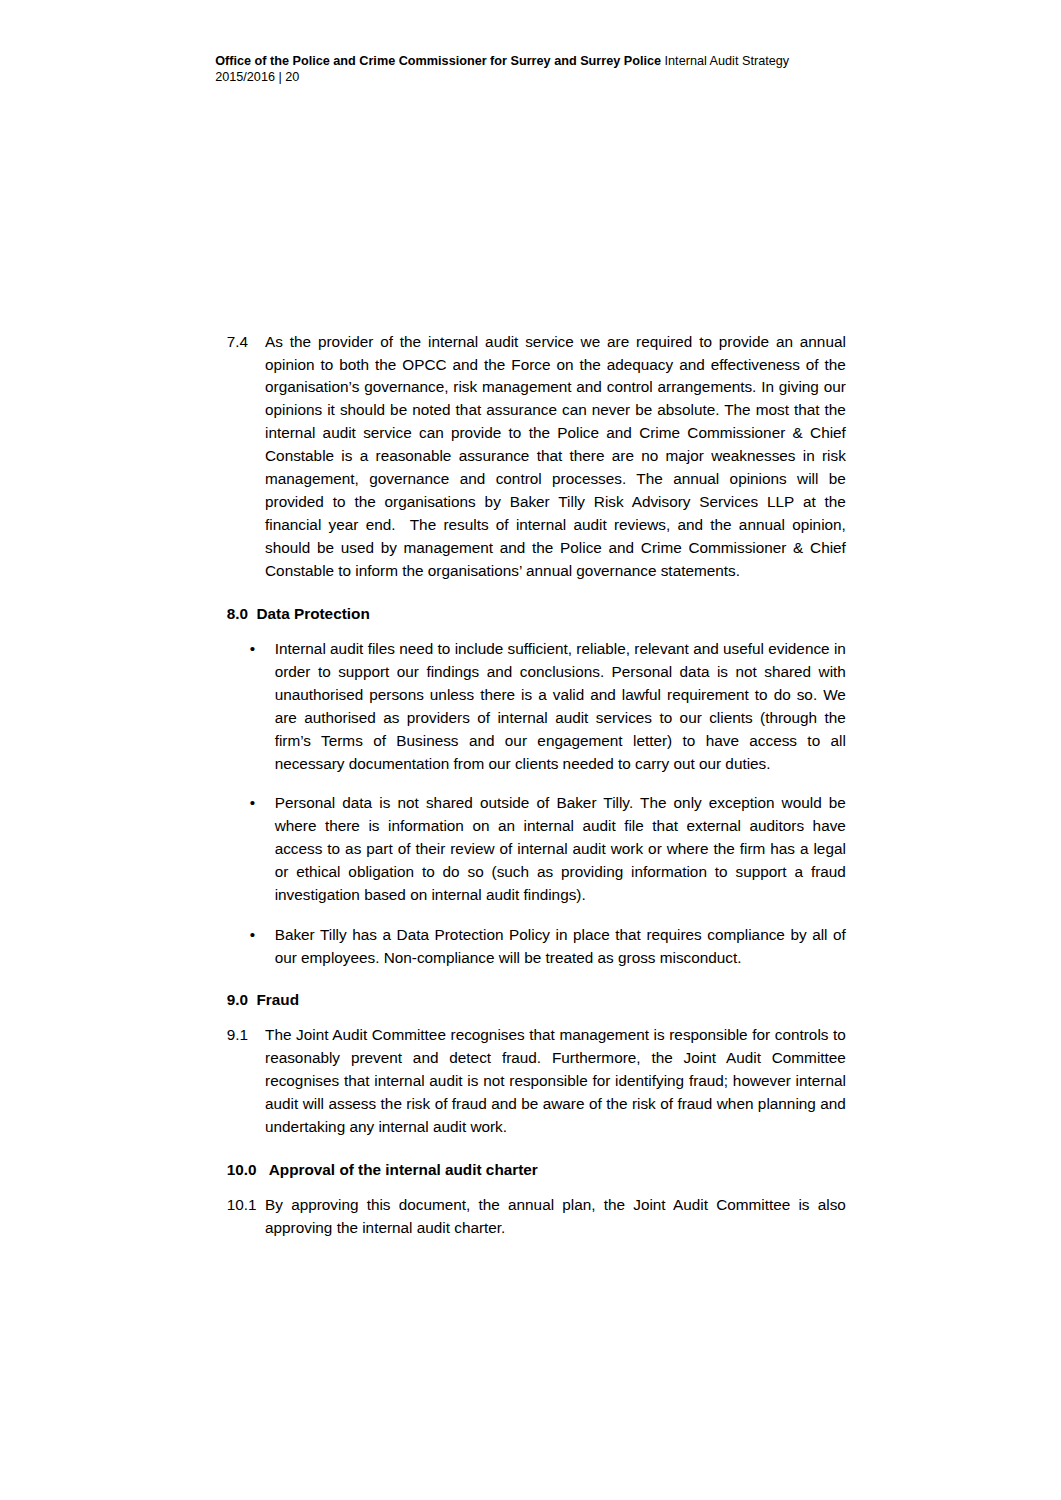Office of the Police and Crime Commissioner for Surrey and Surrey Police Internal Audit Strategy 2015/2016 | 20
7.4
As the provider of the internal audit service we are required to provide an annual opinion to both the OPCC and the Force on the adequacy and effectiveness of the organisation’s governance, risk management and control arrangements. In giving our opinions it should be noted that assurance can never be absolute. The most that the internal audit service can provide to the Police and Crime Commissioner & Chief Constable is a reasonable assurance that there are no major weaknesses in risk management, governance and control processes. The annual opinions will be provided to the organisations by Baker Tilly Risk Advisory Services LLP at the financial year end. The results of internal audit reviews, and the annual opinion, should be used by management and the Police and Crime Commissioner & Chief Constable to inform the organisations’ annual governance statements.
8.0 Data Protection
Internal audit files need to include sufficient, reliable, relevant and useful evidence in order to support our findings and conclusions. Personal data is not shared with unauthorised persons unless there is a valid and lawful requirement to do so. We are authorised as providers of internal audit services to our clients (through the firm’s Terms of Business and our engagement letter) to have access to all necessary documentation from our clients needed to carry out our duties.
Personal data is not shared outside of Baker Tilly. The only exception would be where there is information on an internal audit file that external auditors have access to as part of their review of internal audit work or where the firm has a legal or ethical obligation to do so (such as providing information to support a fraud investigation based on internal audit findings).
Baker Tilly has a Data Protection Policy in place that requires compliance by all of our employees. Non-compliance will be treated as gross misconduct.
9.0 Fraud
9.1
The Joint Audit Committee recognises that management is responsible for controls to reasonably prevent and detect fraud. Furthermore, the Joint Audit Committee recognises that internal audit is not responsible for identifying fraud; however internal audit will assess the risk of fraud and be aware of the risk of fraud when planning and undertaking any internal audit work.
10.0 Approval of the internal audit charter
10.1
By approving this document, the annual plan, the Joint Audit Committee is also approving the internal audit charter.